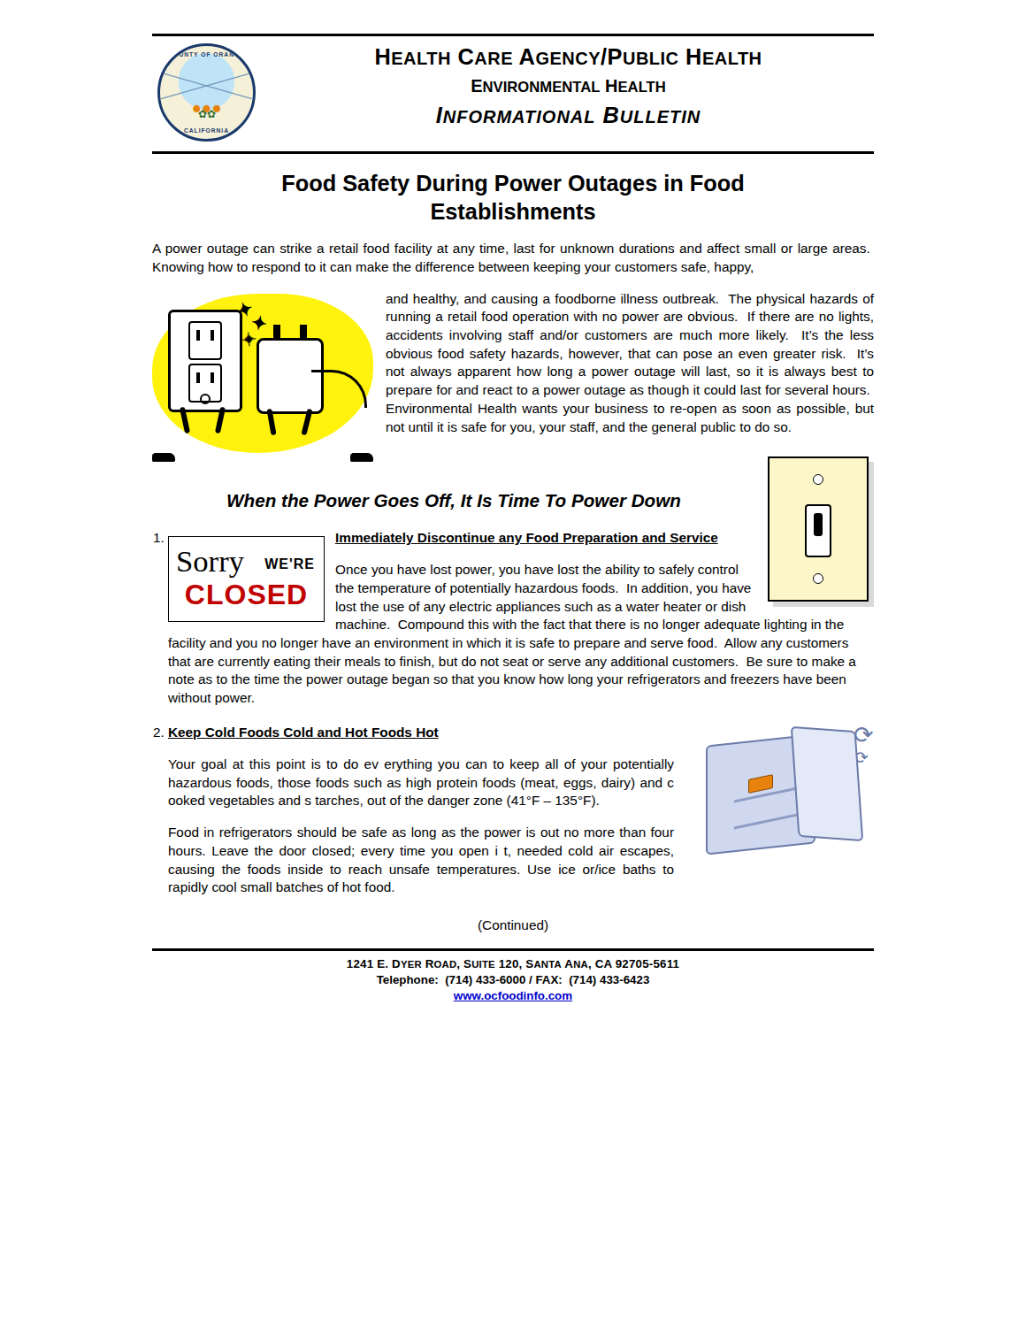COUNTY OF ORANGE
●●●
✿✿
CALIFORNIA
HEALTH CARE AGENCY/PUBLIC HEALTH
ENVIRONMENTAL HEALTH
INFORMATIONAL BULLETIN
Food Safety During Power Outages in Food
Establishments
A power outage can strike a retail food facility at any time, last for unknown durations and affect small or large areas. Knowing how to respond to it can make the difference between keeping your customers safe, happy,
✦
✦
✦
and healthy, and causing a foodborne illness outbreak. The physical hazards of running a retail food operation with no power are obvious. If there are no lights, accidents involving staff and/or customers are much more likely. It’s the less obvious food safety hazards, however, that can pose an even greater risk. It’s not always apparent how long a power outage will last, so it is always best to prepare for and react to a power outage as though it could last for several hours. Environmental Health wants your business to re-open as soon as possible, but not until it is safe for you, your staff, and the general public to do so.
When the Power Goes Off, It Is Time To Power Down
Immediately Discontinue any Food Preparation and Service
Sorry
WE'RE
CLOSED
Once you have lost power, you have lost the ability to safely control the temperature of potentially hazardous foods. In addition, you have lost the use of any electric appliances such as a water heater or dish machine. Compound this with the fact that there is no longer adequate lighting in the facility and you no longer have an environment in which it is safe to prepare and serve food. Allow any customers that are currently eating their meals to finish, but do not seat or serve any additional customers. Be sure to make a note as to the time the power outage began so that you know how long your refrigerators and freezers have been without power.
Keep Cold Foods Cold and Hot Foods Hot
⟳
⟳
Your goal at this point is to do ev erything you can to keep all of your potentially hazardous foods, those foods such as high protein foods (meat, eggs, dairy) and c ooked vegetables and s tarches, out of the danger zone (41°F – 135°F).
Food in refrigerators should be safe as long as the power is out no more than four hours. Leave the door closed; every time you open i t, needed cold air escapes, causing the foods inside to reach unsafe temperatures. Use ice or/ice baths to rapidly cool small batches of hot food.
(Continued)
1241 E. DYER ROAD, SUITE 120, SANTA ANA, CA 92705-5611
Telephone: (714) 433-6000 / FAX: (714) 433-6423
www.ocfoodinfo.com